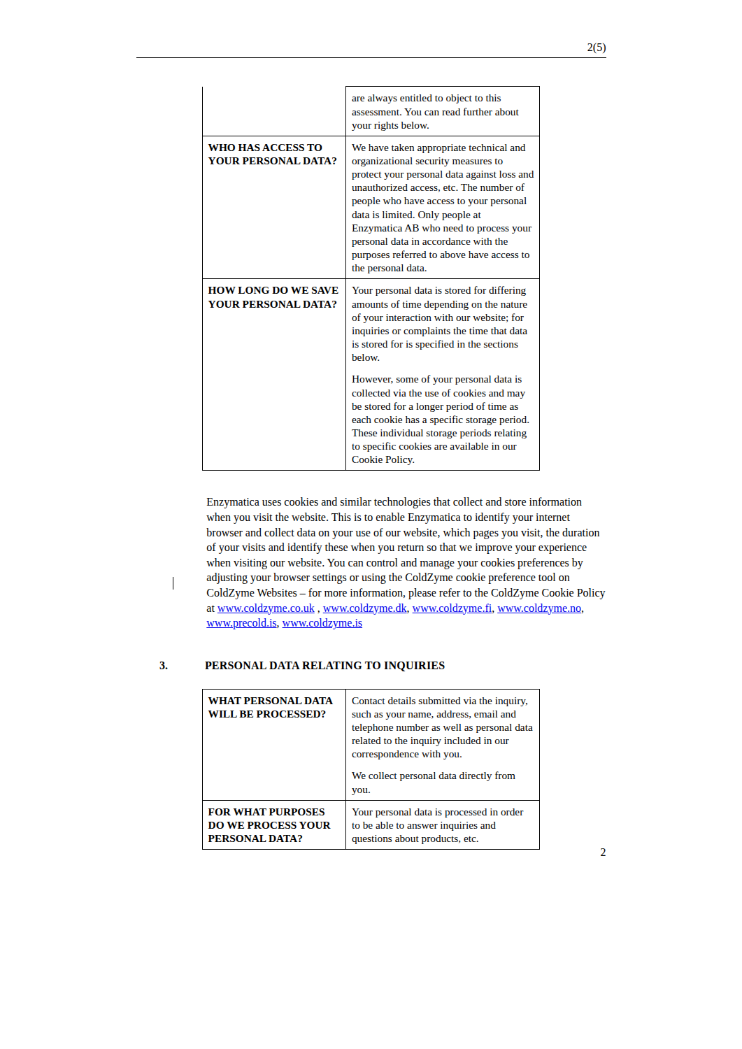2(5)
| | are always entitled to object to this assessment. You can read further about your rights below. |
| Who has access to your personal data? | We have taken appropriate technical and organizational security measures to protect your personal data against loss and unauthorized access, etc. The number of people who have access to your personal data is limited. Only people at Enzymatica AB who need to process your personal data in accordance with the purposes referred to above have access to the personal data. |
| How long do we save your personal data? | Your personal data is stored for differing amounts of time depending on the nature of your interaction with our website; for inquiries or complaints the time that data is stored for is specified in the sections below. However, some of your personal data is collected via the use of cookies and may be stored for a longer period of time as each cookie has a specific storage period. These individual storage periods relating to specific cookies are available in our Cookie Policy. |
Enzymatica uses cookies and similar technologies that collect and store information when you visit the website. This is to enable Enzymatica to identify your internet browser and collect data on your use of our website, which pages you visit, the duration of your visits and identify these when you return so that we improve your experience when visiting our website. You can control and manage your cookies preferences by adjusting your browser settings or using the ColdZyme cookie preference tool on ColdZyme Websites – for more information, please refer to the ColdZyme Cookie Policy at www.coldzyme.co.uk , www.coldzyme.dk, www.coldzyme.fi, www.coldzyme.no, www.precold.is, www.coldzyme.is
3. Personal data relating to inquiries
| What personal data will be processed? | Contact details submitted via the inquiry, such as your name, address, email and telephone number as well as personal data related to the inquiry included in our correspondence with you. We collect personal data directly from you. |
| For what purposes do we process your personal data? | Your personal data is processed in order to be able to answer inquiries and questions about products, etc. |
2